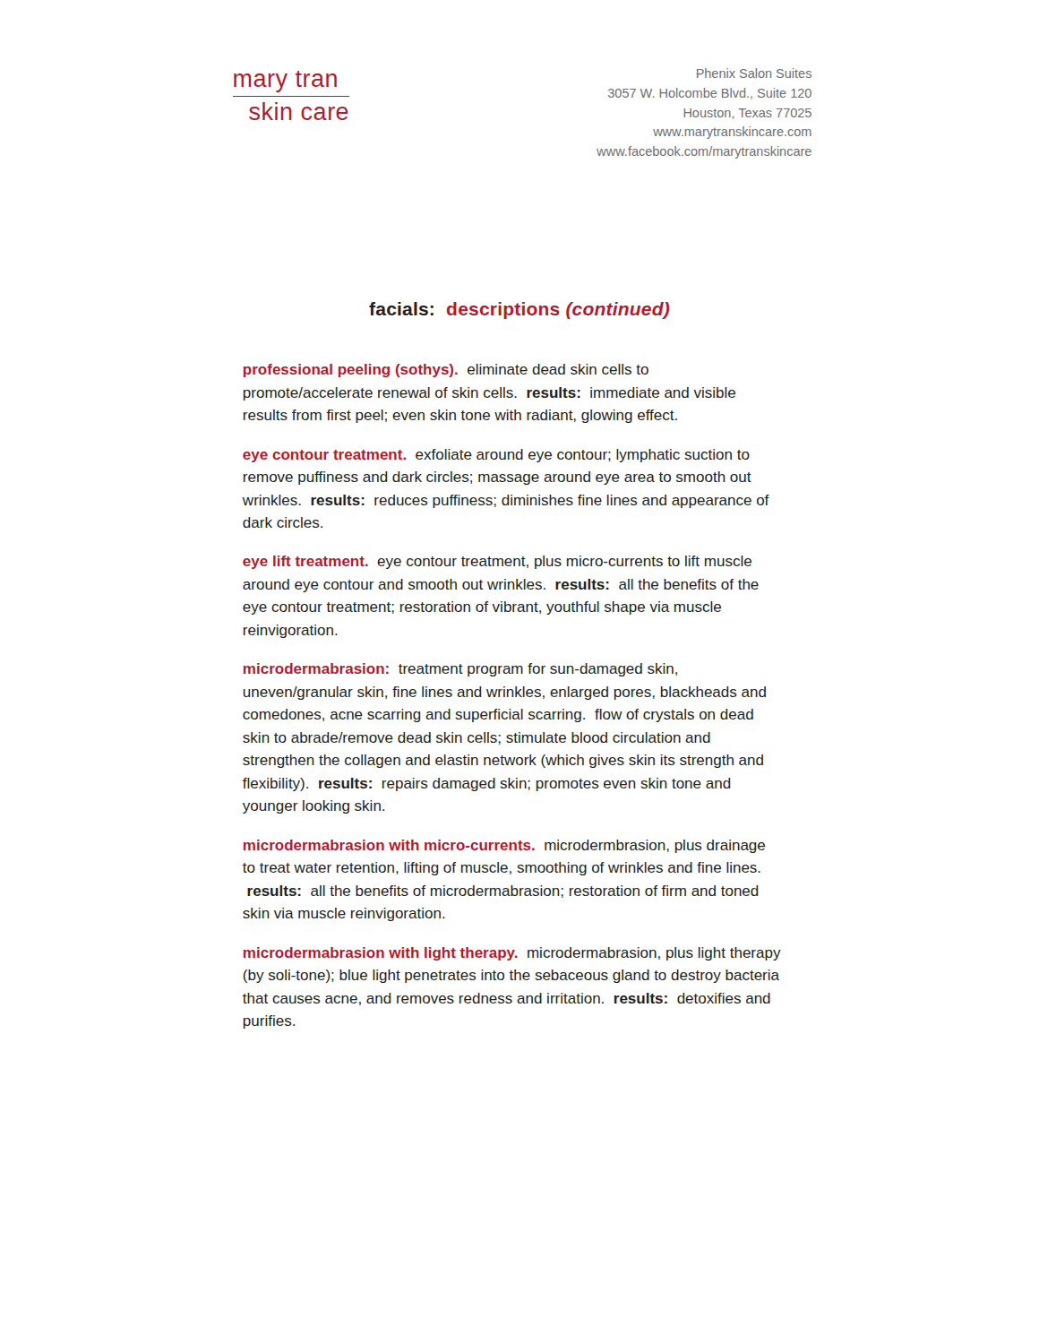mary tran skin care
Phenix Salon Suites
3057 W. Holcombe Blvd., Suite 120
Houston, Texas 77025
www.marytranskincare.com
www.facebook.com/marytranskincare
facials: descriptions (continued)
professional peeling (sothys). eliminate dead skin cells to promote/accelerate renewal of skin cells. results: immediate and visible results from first peel; even skin tone with radiant, glowing effect.
eye contour treatment. exfoliate around eye contour; lymphatic suction to remove puffiness and dark circles; massage around eye area to smooth out wrinkles. results: reduces puffiness; diminishes fine lines and appearance of dark circles.
eye lift treatment. eye contour treatment, plus micro-currents to lift muscle around eye contour and smooth out wrinkles. results: all the benefits of the eye contour treatment; restoration of vibrant, youthful shape via muscle reinvigoration.
microdermabrasion: treatment program for sun-damaged skin, uneven/granular skin, fine lines and wrinkles, enlarged pores, blackheads and comedones, acne scarring and superficial scarring. flow of crystals on dead skin to abrade/remove dead skin cells; stimulate blood circulation and strengthen the collagen and elastin network (which gives skin its strength and flexibility). results: repairs damaged skin; promotes even skin tone and younger looking skin.
microdermabrasion with micro-currents. microdermbrasion, plus drainage to treat water retention, lifting of muscle, smoothing of wrinkles and fine lines. results: all the benefits of microdermabrasion; restoration of firm and toned skin via muscle reinvigoration.
microdermabrasion with light therapy. microdermabrasion, plus light therapy (by soli-tone); blue light penetrates into the sebaceous gland to destroy bacteria that causes acne, and removes redness and irritation. results: detoxifies and purifies.